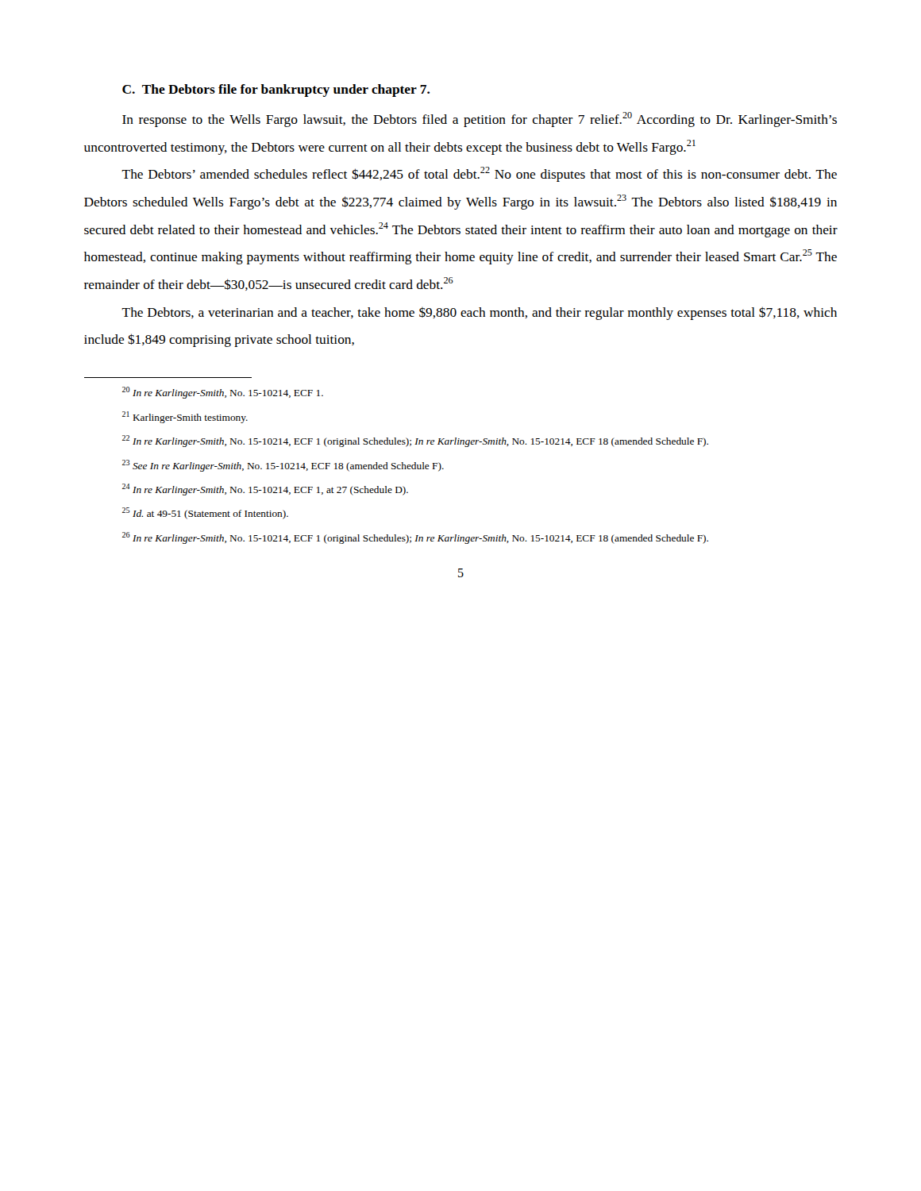C. The Debtors file for bankruptcy under chapter 7.
In response to the Wells Fargo lawsuit, the Debtors filed a petition for chapter 7 relief.20 According to Dr. Karlinger-Smith’s uncontroverted testimony, the Debtors were current on all their debts except the business debt to Wells Fargo.21
The Debtors’ amended schedules reflect $442,245 of total debt.22 No one disputes that most of this is non-consumer debt. The Debtors scheduled Wells Fargo’s debt at the $223,774 claimed by Wells Fargo in its lawsuit.23 The Debtors also listed $188,419 in secured debt related to their homestead and vehicles.24 The Debtors stated their intent to reaffirm their auto loan and mortgage on their homestead, continue making payments without reaffirming their home equity line of credit, and surrender their leased Smart Car.25 The remainder of their debt—$30,052—is unsecured credit card debt.26
The Debtors, a veterinarian and a teacher, take home $9,880 each month, and their regular monthly expenses total $7,118, which include $1,849 comprising private school tuition,
20 In re Karlinger-Smith, No. 15-10214, ECF 1.
21 Karlinger-Smith testimony.
22 In re Karlinger-Smith, No. 15-10214, ECF 1 (original Schedules); In re Karlinger-Smith, No. 15-10214, ECF 18 (amended Schedule F).
23 See In re Karlinger-Smith, No. 15-10214, ECF 18 (amended Schedule F).
24 In re Karlinger-Smith, No. 15-10214, ECF 1, at 27 (Schedule D).
25 Id. at 49-51 (Statement of Intention).
26 In re Karlinger-Smith, No. 15-10214, ECF 1 (original Schedules); In re Karlinger-Smith, No. 15-10214, ECF 18 (amended Schedule F).
5